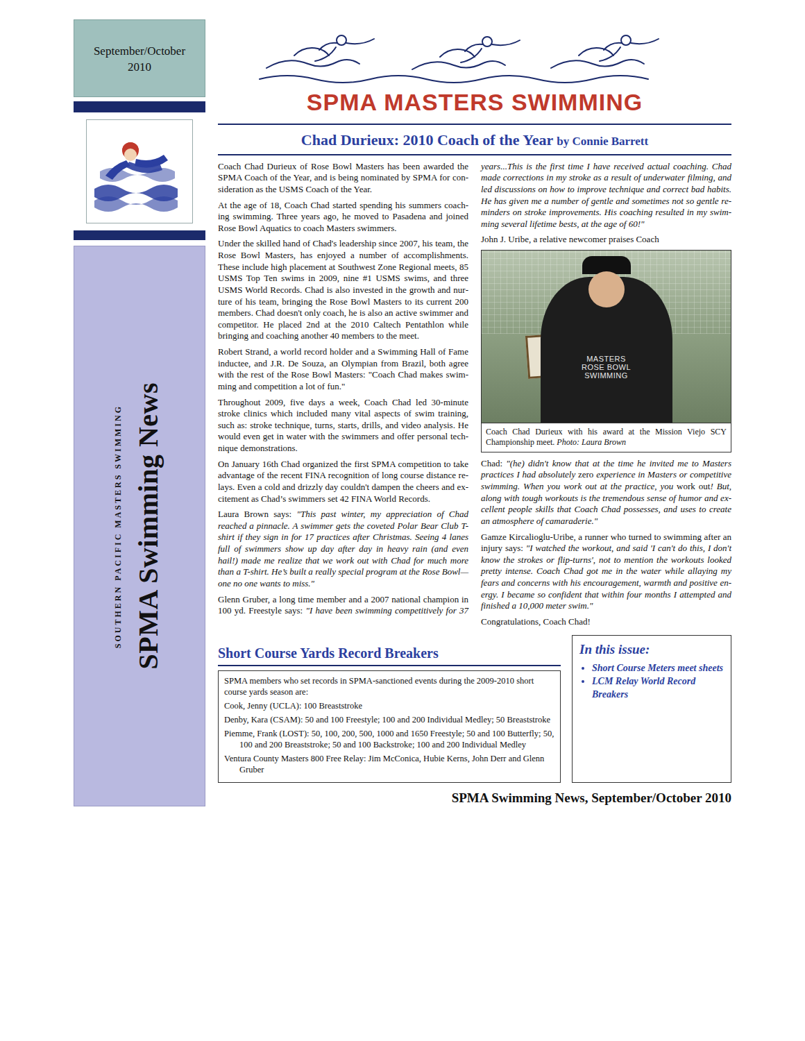September/October
2010
SOUTHERN PACIFIC MASTERS SWIMMING
SPMA Swimming News
SPMA MASTERS SWIMMING
Chad Durieux: 2010 Coach of the Year by Connie Barrett
Coach Chad Durieux of Rose Bowl Masters has been awarded the SPMA Coach of the Year, and is being nominated by SPMA for consideration as the USMS Coach of the Year.
At the age of 18, Coach Chad started spending his summers coaching swimming. Three years ago, he moved to Pasadena and joined Rose Bowl Aquatics to coach Masters swimmers.
Under the skilled hand of Chad's leadership since 2007, his team, the Rose Bowl Masters, has enjoyed a number of accomplishments. These include high placement at Southwest Zone Regional meets, 85 USMS Top Ten swims in 2009, nine #1 USMS swims, and three USMS World Records. Chad is also invested in the growth and nurture of his team, bringing the Rose Bowl Masters to its current 200 members. Chad doesn't only coach, he is also an active swimmer and competitor. He placed 2nd at the 2010 Caltech Pentathlon while bringing and coaching another 40 members to the meet.
Robert Strand, a world record holder and a Swimming Hall of Fame inductee, and J.R. De Souza, an Olympian from Brazil, both agree with the rest of the Rose Bowl Masters: "Coach Chad makes swimming and competition a lot of fun."
Throughout 2009, five days a week, Coach Chad led 30-minute stroke clinics which included many vital aspects of swim training, such as: stroke technique, turns, starts, drills, and video analysis. He would even get in water with the swimmers and offer personal technique demonstrations.
On January 16th Chad organized the first SPMA competition to take advantage of the recent FINA recognition of long course distance relays. Even a cold and drizzly day couldn't dampen the cheers and excitement as Chad’s swimmers set 42 FINA World Records.
Laura Brown says: "This past winter, my appreciation of Chad reached a pinnacle. A swimmer gets the coveted Polar Bear Club T-shirt if they sign in for 17 practices after Christmas. Seeing 4 lanes full of swimmers show up day after day in heavy rain (and even hail!) made me realize that we work out with Chad for much more than a T-shirt. He’s built a really special program at the Rose Bowl—one no one wants to miss."
Glenn Gruber, a long time member and a 2007 national champion in 100 yd. Freestyle says: "I have been swimming competitively for 37 years...This is the first time I have received actual coaching. Chad made corrections in my stroke as a result of underwater filming, and led discussions on how to improve technique and correct bad habits. He has given me a number of gentle and sometimes not so gentle reminders on stroke improvements. His coaching resulted in my swimming several lifetime bests, at the age of 60!"
John J. Uribe, a relative newcomer praises Coach
MASTERS
ROSE BOWL
SWIMMING
Coach Chad Durieux with his award at the Mission Viejo SCY Championship meet. Photo: Laura Brown
Chad: "(he) didn't know that at the time he invited me to Masters practices I had absolutely zero experience in Masters or competitive swimming. When you work out at the practice, you work out! But, along with tough workouts is the tremendous sense of humor and excellent people skills that Coach Chad possesses, and uses to create an atmosphere of camaraderie."
Gamze Kircalioglu-Uribe, a runner who turned to swimming after an injury says: "I watched the workout, and said 'I can't do this, I don't know the strokes or flip-turns', not to mention the workouts looked pretty intense. Coach Chad got me in the water while allaying my fears and concerns with his encouragement, warmth and positive energy. I became so confident that within four months I attempted and finished a 10,000 meter swim."
Congratulations, Coach Chad!
Short Course Yards Record Breakers
SPMA members who set records in SPMA-sanctioned events during the 2009-2010 short course yards season are:
Cook, Jenny (UCLA): 100 Breaststroke
Denby, Kara (CSAM): 50 and 100 Freestyle; 100 and 200 Individual Medley; 50 Breaststroke
Piemme, Frank (LOST): 50, 100, 200, 500, 1000 and 1650 Freestyle; 50 and 100 Butterfly; 50, 100 and 200 Breaststroke; 50 and 100 Backstroke; 100 and 200 Individual Medley
Ventura County Masters 800 Free Relay: Jim McConica, Hubie Kerns, John Derr and Glenn Gruber
In this issue:
Short Course Meters meet sheets
LCM Relay World Record Breakers
SPMA Swimming News, September/October 2010